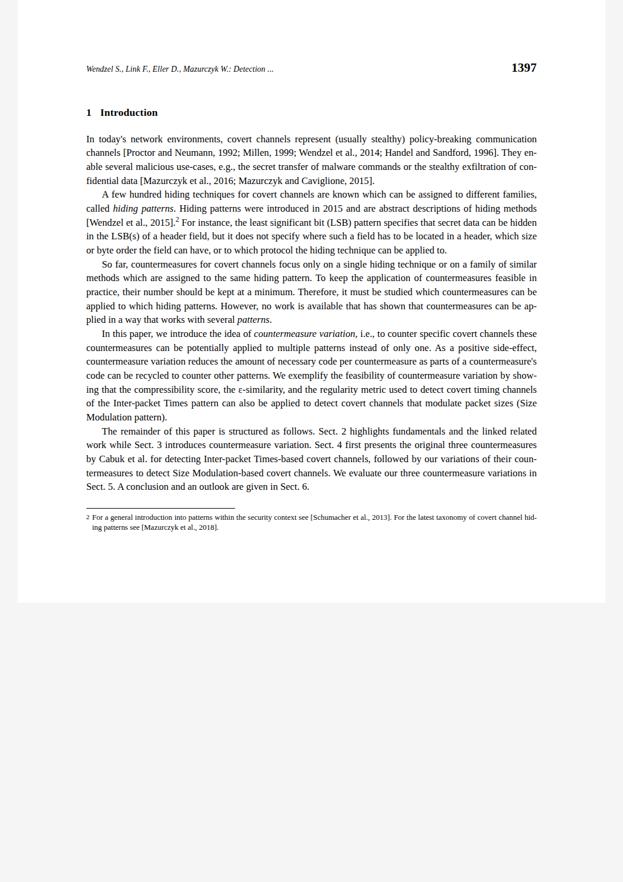Wendzel S., Link F., Eller D., Mazurczyk W.: Detection ... 1397
1 Introduction
In today's network environments, covert channels represent (usually stealthy) policy-breaking communication channels [Proctor and Neumann, 1992; Millen, 1999; Wendzel et al., 2014; Handel and Sandford, 1996]. They enable several malicious use-cases, e.g., the secret transfer of malware commands or the stealthy exfiltration of confidential data [Mazurczyk et al., 2016; Mazurczyk and Caviglione, 2015].
A few hundred hiding techniques for covert channels are known which can be assigned to different families, called hiding patterns. Hiding patterns were introduced in 2015 and are abstract descriptions of hiding methods [Wendzel et al., 2015].2 For instance, the least significant bit (LSB) pattern specifies that secret data can be hidden in the LSB(s) of a header field, but it does not specify where such a field has to be located in a header, which size or byte order the field can have, or to which protocol the hiding technique can be applied to.
So far, countermeasures for covert channels focus only on a single hiding technique or on a family of similar methods which are assigned to the same hiding pattern. To keep the application of countermeasures feasible in practice, their number should be kept at a minimum. Therefore, it must be studied which countermeasures can be applied to which hiding patterns. However, no work is available that has shown that countermeasures can be applied in a way that works with several patterns.
In this paper, we introduce the idea of countermeasure variation, i.e., to counter specific covert channels these countermeasures can be potentially applied to multiple patterns instead of only one. As a positive side-effect, countermeasure variation reduces the amount of necessary code per countermeasure as parts of a countermeasure's code can be recycled to counter other patterns. We exemplify the feasibility of countermeasure variation by showing that the compressibility score, the ε-similarity, and the regularity metric used to detect covert timing channels of the Inter-packet Times pattern can also be applied to detect covert channels that modulate packet sizes (Size Modulation pattern).
The remainder of this paper is structured as follows. Sect. 2 highlights fundamentals and the linked related work while Sect. 3 introduces countermeasure variation. Sect. 4 first presents the original three countermeasures by Cabuk et al. for detecting Inter-packet Times-based covert channels, followed by our variations of their countermeasures to detect Size Modulation-based covert channels. We evaluate our three countermeasure variations in Sect. 5. A conclusion and an outlook are given in Sect. 6.
2 For a general introduction into patterns within the security context see [Schumacher et al., 2013]. For the latest taxonomy of covert channel hiding patterns see [Mazurczyk et al., 2018].